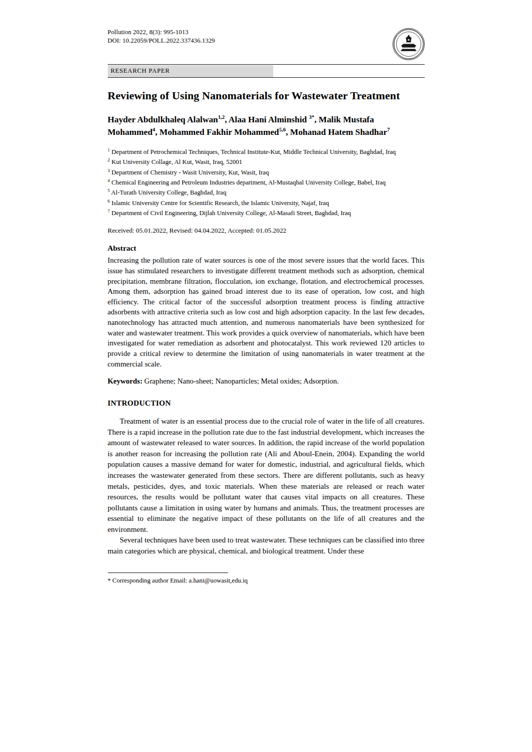Pollution 2022, 8(3): 995-1013
DOI: 10.22059/POLL.2022.337436.1329
RESEARCH PAPER
Reviewing of Using Nanomaterials for Wastewater Treatment
Hayder Abdulkhaleq Alalwan1,2, Alaa Hani Alminshid 3*, Malik Mustafa Mohammed4, Mohammed Fakhir Mohammed5,6, Mohanad Hatem Shadhar7
1 Department of Petrochemical Techniques, Technical Institute-Kut, Middle Technical University, Baghdad, Iraq
2 Kut University Collage, Al Kut, Wasit, Iraq, 52001
3 Department of Chemistry - Wasit University, Kut, Wasit, Iraq
4 Chemical Engineering and Petroleum Industries department, Al-Mustaqbal University College, Babel, Iraq
5 Al-Turath University College, Baghdad, Iraq
6 Islamic University Centre for Scientific Research, the Islamic University, Najaf, Iraq
7 Department of Civil Engineering, Dijlah University College, Al-Masafi Street, Baghdad, Iraq
Received: 05.01.2022, Revised: 04.04.2022, Accepted: 01.05.2022
Abstract
Increasing the pollution rate of water sources is one of the most severe issues that the world faces. This issue has stimulated researchers to investigate different treatment methods such as adsorption, chemical precipitation, membrane filtration, flocculation, ion exchange, flotation, and electrochemical processes. Among them, adsorption has gained broad interest due to its ease of operation, low cost, and high efficiency. The critical factor of the successful adsorption treatment process is finding attractive adsorbents with attractive criteria such as low cost and high adsorption capacity. In the last few decades, nanotechnology has attracted much attention, and numerous nanomaterials have been synthesized for water and wastewater treatment. This work provides a quick overview of nanomaterials, which have been investigated for water remediation as adsorbent and photocatalyst. This work reviewed 120 articles to provide a critical review to determine the limitation of using nanomaterials in water treatment at the commercial scale.
Keywords: Graphene; Nano-sheet; Nanoparticles; Metal oxides; Adsorption.
INTRODUCTION
Treatment of water is an essential process due to the crucial role of water in the life of all creatures. There is a rapid increase in the pollution rate due to the fast industrial development, which increases the amount of wastewater released to water sources. In addition, the rapid increase of the world population is another reason for increasing the pollution rate (Ali and Aboul-Enein, 2004). Expanding the world population causes a massive demand for water for domestic, industrial, and agricultural fields, which increases the wastewater generated from these sectors. There are different pollutants, such as heavy metals, pesticides, dyes, and toxic materials. When these materials are released or reach water resources, the results would be pollutant water that causes vital impacts on all creatures. These pollutants cause a limitation in using water by humans and animals. Thus, the treatment processes are essential to eliminate the negative impact of these pollutants on the life of all creatures and the environment.
Several techniques have been used to treat wastewater. These techniques can be classified into three main categories which are physical, chemical, and biological treatment. Under these
* Corresponding author Email: a.hani@uowasit,edu.iq